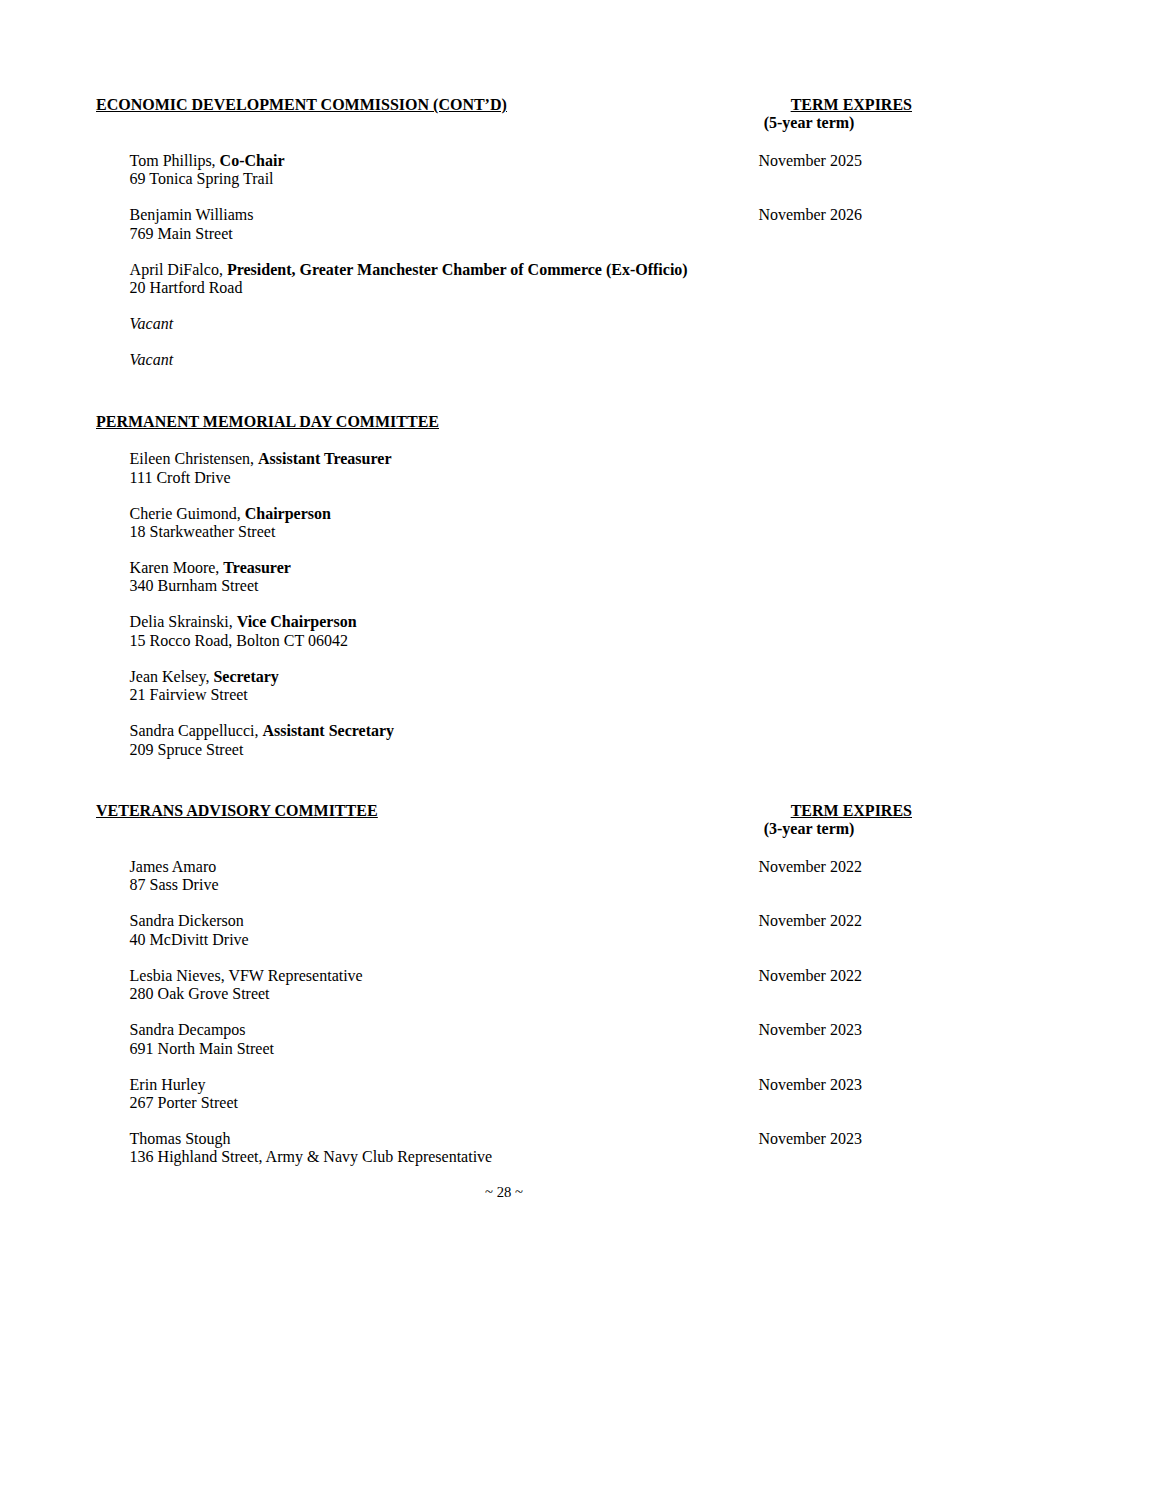ECONOMIC DEVELOPMENT COMMISSION (CONT’D) TERM EXPIRES
(5-year term)
Tom Phillips, Co-Chair 69 Tonica Spring Trail November 2025
Benjamin Williams 769 Main Street November 2026
April DiFalco, President, Greater Manchester Chamber of Commerce (Ex-Officio) 20 Hartford Road
Vacant
Vacant
PERMANENT MEMORIAL DAY COMMITTEE
Eileen Christensen, Assistant Treasurer 111 Croft Drive
Cherie Guimond, Chairperson 18 Starkweather Street
Karen Moore, Treasurer 340 Burnham Street
Delia Skrainski, Vice Chairperson 15 Rocco Road, Bolton CT 06042
Jean Kelsey, Secretary 21 Fairview Street
Sandra Cappellucci, Assistant Secretary 209 Spruce Street
VETERANS ADVISORY COMMITTEE TERM EXPIRES
(3-year term)
James Amaro 87 Sass Drive November 2022
Sandra Dickerson 40 McDivitt Drive November 2022
Lesbia Nieves, VFW Representative 280 Oak Grove Street November 2022
Sandra Decampos 691 North Main Street November 2023
Erin Hurley 267 Porter Street November 2023
Thomas Stough 136 Highland Street, Army & Navy Club Representative November 2023
~ 28 ~